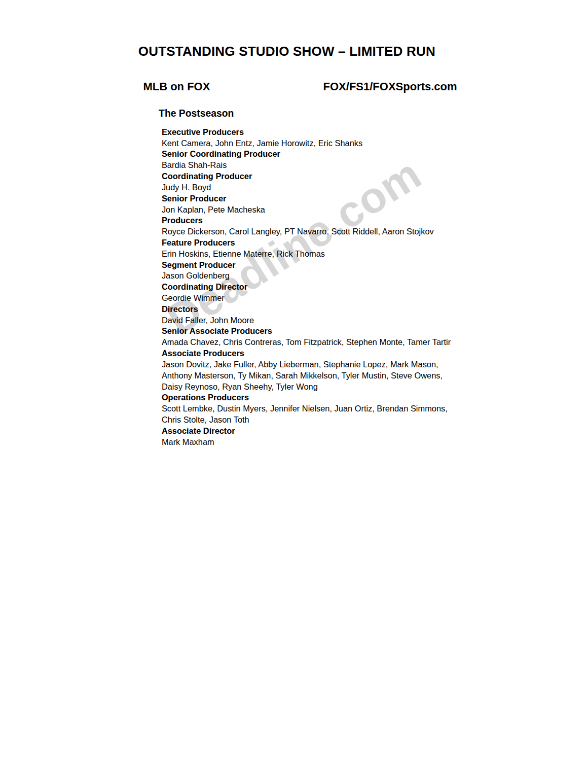Deadline.com
OUTSTANDING STUDIO SHOW – LIMITED RUN
MLB on FOX FOX/FS1/FOXSports.com
The Postseason
Executive Producers
Kent Camera, John Entz, Jamie Horowitz, Eric Shanks
Senior Coordinating Producer
Bardia Shah-Rais
Coordinating Producer
Judy H. Boyd
Senior Producer
Jon Kaplan, Pete Macheska
Producers
Royce Dickerson, Carol Langley, PT Navarro, Scott Riddell, Aaron Stojkov
Feature Producers
Erin Hoskins, Etienne Materre, Rick Thomas
Segment Producer
Jason Goldenberg
Coordinating Director
Geordie Wimmer
Directors
David Faller, John Moore
Senior Associate Producers
Amada Chavez, Chris Contreras, Tom Fitzpatrick, Stephen Monte, Tamer Tartir
Associate Producers
Jason Dovitz, Jake Fuller, Abby Lieberman, Stephanie Lopez, Mark Mason, Anthony Masterson, Ty Mikan, Sarah Mikkelson, Tyler Mustin, Steve Owens, Daisy Reynoso, Ryan Sheehy, Tyler Wong
Operations Producers
Scott Lembke, Dustin Myers, Jennifer Nielsen, Juan Ortiz, Brendan Simmons, Chris Stolte, Jason Toth
Associate Director
Mark Maxham